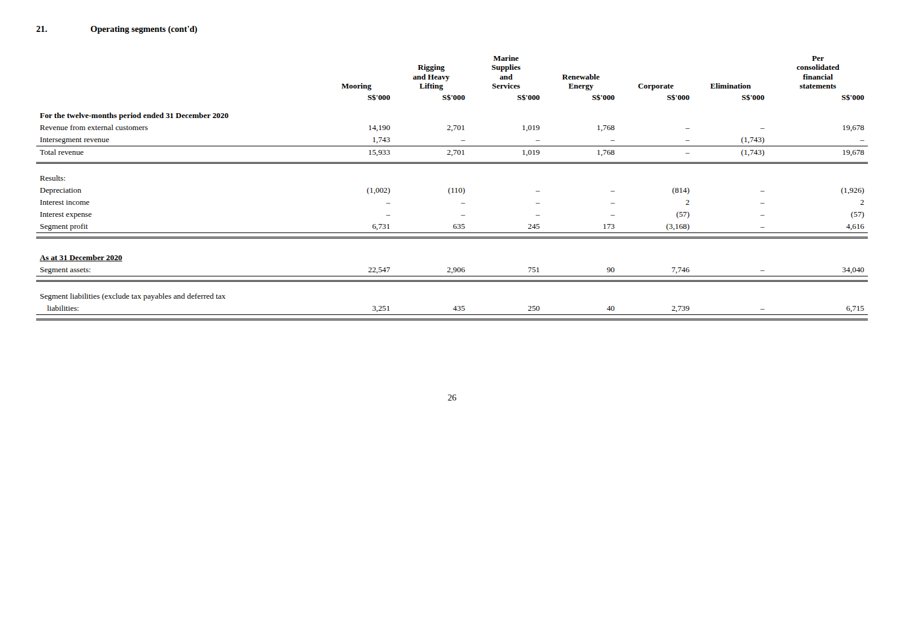21.
Operating segments (cont'd)
| | Mooring | Rigging and Heavy Lifting | Marine Supplies and Services | Renewable Energy | Corporate | Elimination | Per consolidated financial statements |
| --- | --- | --- | --- | --- | --- | --- | --- |
| | S$'000 | S$'000 | S$'000 | S$'000 | S$'000 | S$'000 | S$'000 |
| For the twelve-months period ended 31 December 2020 | |
| Revenue from external customers | 14,190 | 2,701 | 1,019 | 1,768 | – | – | 19,678 |
| Intersegment revenue | 1,743 | – | – | – | – | (1,743) | – |
| Total revenue | 15,933 | 2,701 | 1,019 | 1,768 | – | (1,743) | 19,678 |
| Results: | |
| Depreciation | (1,002) | (110) | – | – | (814) | – | (1,926) |
| Interest income | – | – | – | – | 2 | – | 2 |
| Interest expense | – | – | – | – | (57) | – | (57) |
| Segment profit | 6,731 | 635 | 245 | 173 | (3,168) | – | 4,616 |
| As at 31 December 2020 | |
| Segment assets: | 22,547 | 2,906 | 751 | 90 | 7,746 | – | 34,040 |
| Segment liabilities (exclude tax payables and deferred tax | |
| liabilities: | 3,251 | 435 | 250 | 40 | 2,739 | – | 6,715 |
26